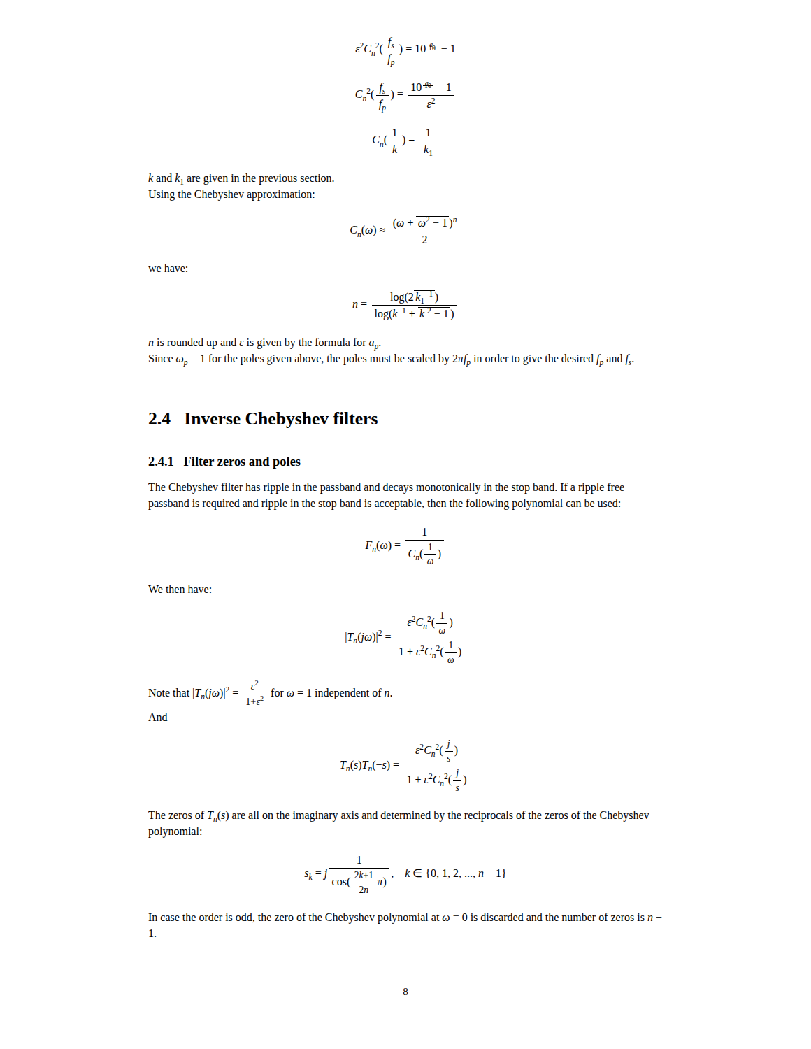ε2Cn2(fs fp) = 10as 10 − 1
Cn2(fs fp) = 10as 10 − 1 ε2
Cn(1 k) = 1 k1
k and k1 are given in the previous section.
Using the Chebyshev approximation:
Cn(ω) ≈ (ω + ω2 − 1)n 2
we have:
n = log(2k1−1) log(k−1 + k-2 − 1)
n is rounded up and ε is given by the formula for ap.
Since ωp = 1 for the poles given above, the poles must be scaled by 2πfp in order to give the desired fp and fs.
2.4 Inverse Chebyshev filters
2.4.1 Filter zeros and poles
The Chebyshev filter has ripple in the passband and decays monotonically in the stop band. If a ripple free passband is required and ripple in the stop band is acceptable, then the following polynomial can be used:
Fn(ω) = 1 Cn(1 ω)
We then have:
|Tn(jω)|2 = ε2Cn2(1 ω) 1 + ε2Cn2(1 ω)
Note that |Tn(jω)|2 = ε21+ε2 for ω = 1 independent of n.
And
Tn(s)Tn(−s) = ε2Cn2(js) 1 + ε2Cn2(js)
The zeros of Tn(s) are all on the imaginary axis and determined by the reciprocals of the zeros of the Chebyshev polynomial:
sk = j 1 cos(2k+12n π), k ∈ {0, 1, 2, ..., n − 1}
In case the order is odd, the zero of the Chebyshev polynomial at ω = 0 is discarded and the number of zeros is n − 1.
8